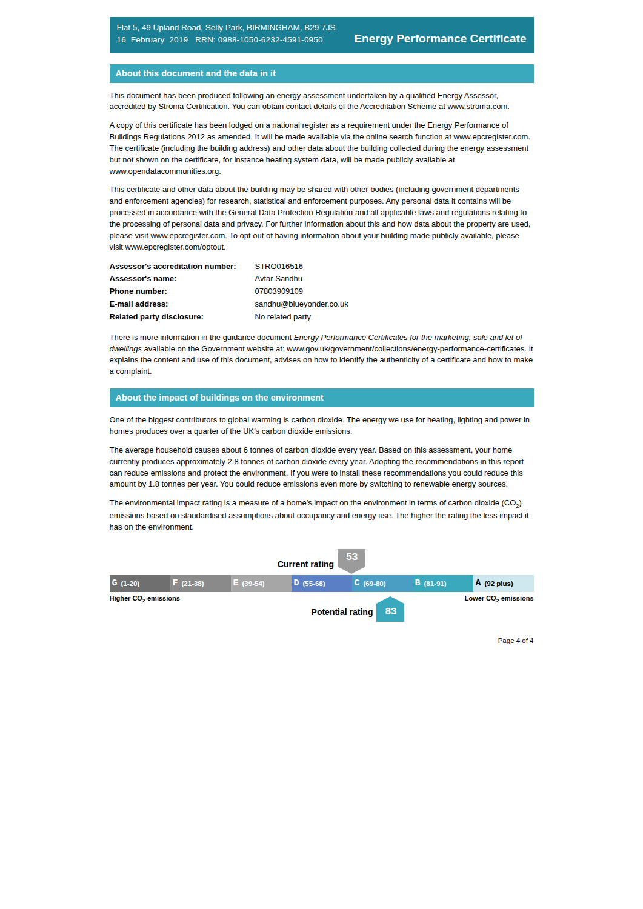Flat 5, 49 Upland Road, Selly Park, BIRMINGHAM, B29 7JS
16 February 2019 RRN: 0988-1050-6232-4591-0950
Energy Performance Certificate
About this document and the data in it
This document has been produced following an energy assessment undertaken by a qualified Energy Assessor, accredited by Stroma Certification. You can obtain contact details of the Accreditation Scheme at www.stroma.com.
A copy of this certificate has been lodged on a national register as a requirement under the Energy Performance of Buildings Regulations 2012 as amended. It will be made available via the online search function at www.epcregister.com. The certificate (including the building address) and other data about the building collected during the energy assessment but not shown on the certificate, for instance heating system data, will be made publicly available at www.opendatacommunities.org.
This certificate and other data about the building may be shared with other bodies (including government departments and enforcement agencies) for research, statistical and enforcement purposes. Any personal data it contains will be processed in accordance with the General Data Protection Regulation and all applicable laws and regulations relating to the processing of personal data and privacy. For further information about this and how data about the property are used, please visit www.epcregister.com. To opt out of having information about your building made publicly available, please visit www.epcregister.com/optout.
| Assessor's accreditation number: | STRO016516 |
| Assessor's name: | Avtar Sandhu |
| Phone number: | 07803909109 |
| E-mail address: | sandhu@blueyonder.co.uk |
| Related party disclosure: | No related party |
There is more information in the guidance document Energy Performance Certificates for the marketing, sale and let of dwellings available on the Government website at: www.gov.uk/government/collections/energy-performance-certificates. It explains the content and use of this document, advises on how to identify the authenticity of a certificate and how to make a complaint.
About the impact of buildings on the environment
One of the biggest contributors to global warming is carbon dioxide. The energy we use for heating, lighting and power in homes produces over a quarter of the UK’s carbon dioxide emissions.
The average household causes about 6 tonnes of carbon dioxide every year. Based on this assessment, your home currently produces approximately 2.8 tonnes of carbon dioxide every year. Adopting the recommendations in this report can reduce emissions and protect the environment. If you were to install these recommendations you could reduce this amount by 1.8 tonnes per year. You could reduce emissions even more by switching to renewable energy sources.
The environmental impact rating is a measure of a home's impact on the environment in terms of carbon dioxide (CO2) emissions based on standardised assumptions about occupancy and energy use. The higher the rating the less impact it has on the environment.
Current rating
53
G(1-20)
F(21-38)
E(39-54)
D(55-68)
C(69-80)
B(81-91)
A(92 plus)
Higher CO2 emissions
Lower CO2 emissions
Potential rating
83
Page 4 of 4